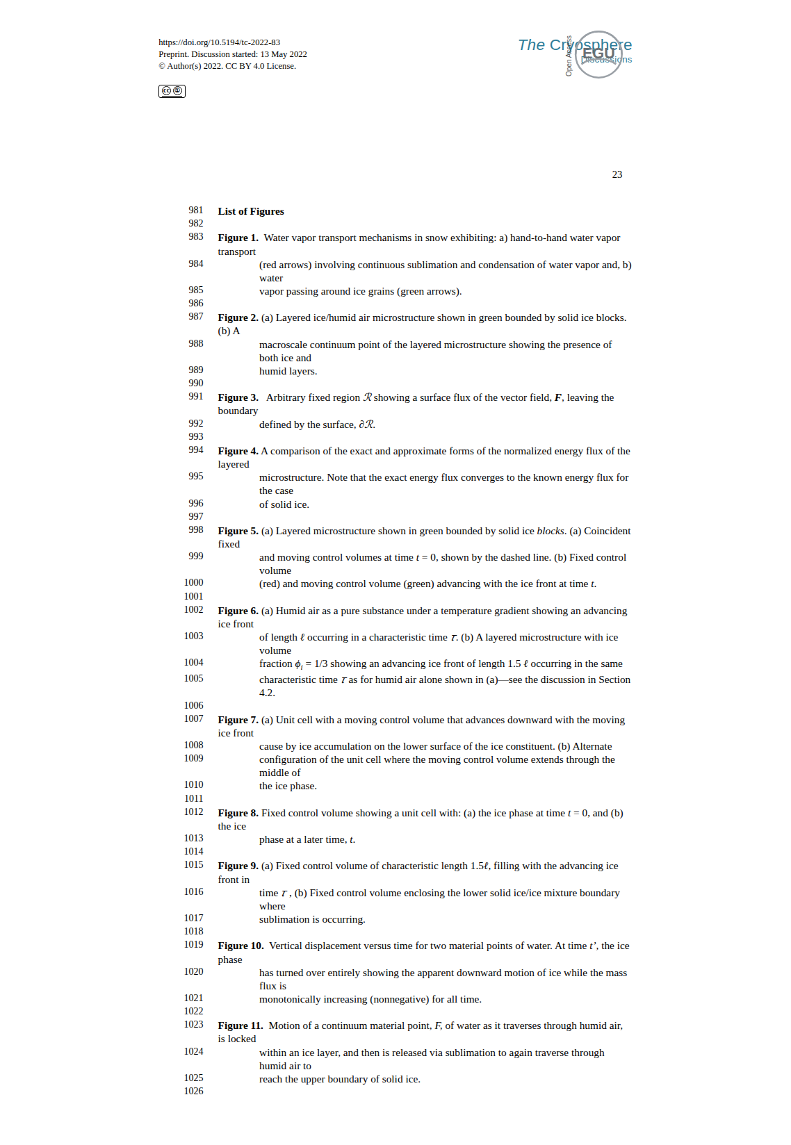https://doi.org/10.5194/tc-2022-83
Preprint. Discussion started: 13 May 2022
© Author(s) 2022. CC BY 4.0 License.
cc ①
Open Access EGU
The Cryosphere
Discussions
23
981
List of Figures
982
983
Figure 1. Water vapor transport mechanisms in snow exhibiting: a) hand-to-hand water vapor transport
984
(red arrows) involving continuous sublimation and condensation of water vapor and, b) water
985
vapor passing around ice grains (green arrows).
986
987
Figure 2. (a) Layered ice/humid air microstructure shown in green bounded by solid ice blocks. (b) A
988
macroscale continuum point of the layered microstructure showing the presence of both ice and
989
humid layers.
990
991
Figure 3. Arbitrary fixed region ℛ showing a surface flux of the vector field, F, leaving the boundary
992
defined by the surface, ∂ℛ.
993
994
Figure 4. A comparison of the exact and approximate forms of the normalized energy flux of the layered
995
microstructure. Note that the exact energy flux converges to the known energy flux for the case
996
of solid ice.
997
998
Figure 5. (a) Layered microstructure shown in green bounded by solid ice blocks. (a) Coincident fixed
999
and moving control volumes at time t = 0, shown by the dashed line. (b) Fixed control volume
1000
(red) and moving control volume (green) advancing with the ice front at time t.
1001
1002
Figure 6. (a) Humid air as a pure substance under a temperature gradient showing an advancing ice front
1003
of length ℓ occurring in a characteristic time 𝜏. (b) A layered microstructure with ice volume
1004
fraction ϕi = 1/3 showing an advancing ice front of length 1.5 ℓ occurring in the same
1005
characteristic time 𝜏 as for humid air alone shown in (a)—see the discussion in Section 4.2.
1006
1007
Figure 7. (a) Unit cell with a moving control volume that advances downward with the moving ice front
1008
cause by ice accumulation on the lower surface of the ice constituent. (b) Alternate
1009
configuration of the unit cell where the moving control volume extends through the middle of
1010
the ice phase.
1011
1012
Figure 8. Fixed control volume showing a unit cell with: (a) the ice phase at time t = 0, and (b) the ice
1013
phase at a later time, t.
1014
1015
Figure 9. (a) Fixed control volume of characteristic length 1.5ℓ, filling with the advancing ice front in
1016
time 𝜏 , (b) Fixed control volume enclosing the lower solid ice/ice mixture boundary where
1017
sublimation is occurring.
1018
1019
Figure 10. Vertical displacement versus time for two material points of water. At time t’, the ice phase
1020
has turned over entirely showing the apparent downward motion of ice while the mass flux is
1021
monotonically increasing (nonnegative) for all time.
1022
1023
Figure 11. Motion of a continuum material point, F, of water as it traverses through humid air, is locked
1024
within an ice layer, and then is released via sublimation to again traverse through humid air to
1025
reach the upper boundary of solid ice.
1026